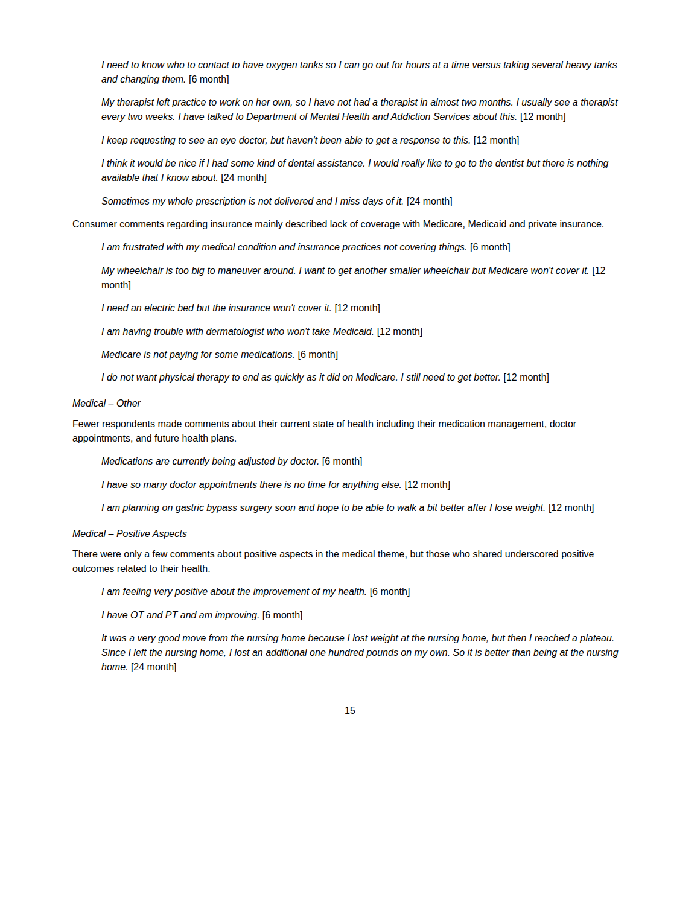I need to know who to contact to have oxygen tanks so I can go out for hours at a time versus taking several heavy tanks and changing them. [6 month]
My therapist left practice to work on her own, so I have not had a therapist in almost two months. I usually see a therapist every two weeks. I have talked to Department of Mental Health and Addiction Services about this. [12 month]
I keep requesting to see an eye doctor, but haven't been able to get a response to this. [12 month]
I think it would be nice if I had some kind of dental assistance. I would really like to go to the dentist but there is nothing available that I know about. [24 month]
Sometimes my whole prescription is not delivered and I miss days of it. [24 month]
Consumer comments regarding insurance mainly described lack of coverage with Medicare, Medicaid and private insurance.
I am frustrated with my medical condition and insurance practices not covering things. [6 month]
My wheelchair is too big to maneuver around. I want to get another smaller wheelchair but Medicare won't cover it. [12 month]
I need an electric bed but the insurance won't cover it. [12 month]
I am having trouble with dermatologist who won't take Medicaid. [12 month]
Medicare is not paying for some medications. [6 month]
I do not want physical therapy to end as quickly as it did on Medicare. I still need to get better. [12 month]
Medical – Other
Fewer respondents made comments about their current state of health including their medication management, doctor appointments, and future health plans.
Medications are currently being adjusted by doctor. [6 month]
I have so many doctor appointments there is no time for anything else. [12 month]
I am planning on gastric bypass surgery soon and hope to be able to walk a bit better after I lose weight. [12 month]
Medical – Positive Aspects
There were only a few comments about positive aspects in the medical theme, but those who shared underscored positive outcomes related to their health.
I am feeling very positive about the improvement of my health. [6 month]
I have OT and PT and am improving. [6 month]
It was a very good move from the nursing home because I lost weight at the nursing home, but then I reached a plateau. Since I left the nursing home, I lost an additional one hundred pounds on my own. So it is better than being at the nursing home. [24 month]
15